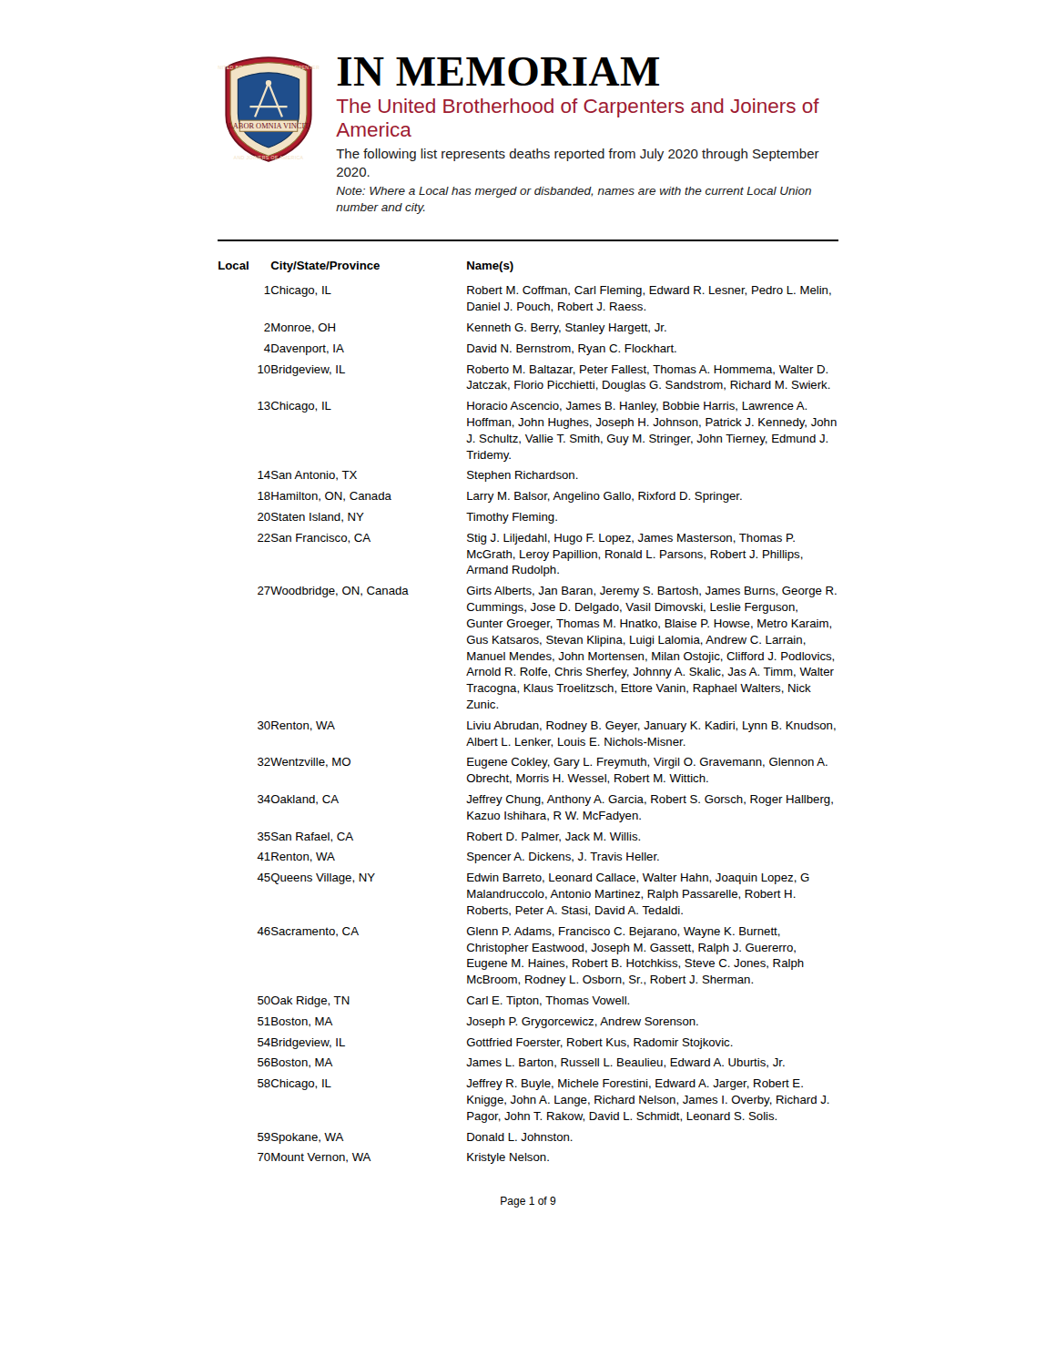LABOR OMNIA VINCIT UNITED BROTHERHOOD OF CARPENTERS AND JOINERS OF AMERICA
IN MEMORIAM
The United Brotherhood of Carpenters and Joiners of America
The following list represents deaths reported from July 2020 through September 2020.
Note: Where a Local has merged or disbanded, names are with the current Local Union number and city.
| Local | City/State/Province | Name(s) |
| --- | --- | --- |
| 1 | Chicago, IL | Robert M. Coffman, Carl Fleming, Edward R. Lesner, Pedro L. Melin, Daniel J. Pouch, Robert J. Raess. |
| 2 | Monroe, OH | Kenneth G. Berry, Stanley Hargett, Jr. |
| 4 | Davenport, IA | David N. Bernstrom, Ryan C. Flockhart. |
| 10 | Bridgeview, IL | Roberto M. Baltazar, Peter Fallest, Thomas A. Hommema, Walter D. Jatczak, Florio Picchietti, Douglas G. Sandstrom, Richard M. Swierk. |
| 13 | Chicago, IL | Horacio Ascencio, James B. Hanley, Bobbie Harris, Lawrence A. Hoffman, John Hughes, Joseph H. Johnson, Patrick J. Kennedy, John J. Schultz, Vallie T. Smith, Guy M. Stringer, John Tierney, Edmund J. Tridemy. |
| 14 | San Antonio, TX | Stephen Richardson. |
| 18 | Hamilton, ON, Canada | Larry M. Balsor, Angelino Gallo, Rixford D. Springer. |
| 20 | Staten Island, NY | Timothy Fleming. |
| 22 | San Francisco, CA | Stig J. Liljedahl, Hugo F. Lopez, James Masterson, Thomas P. McGrath, Leroy Papillion, Ronald L. Parsons, Robert J. Phillips, Armand Rudolph. |
| 27 | Woodbridge, ON, Canada | Girts Alberts, Jan Baran, Jeremy S. Bartosh, James Burns, George R. Cummings, Jose D. Delgado, Vasil Dimovski, Leslie Ferguson, Gunter Groeger, Thomas M. Hnatko, Blaise P. Howse, Metro Karaim, Gus Katsaros, Stevan Klipina, Luigi Lalomia, Andrew C. Larrain, Manuel Mendes, John Mortensen, Milan Ostojic, Clifford J. Podlovics, Arnold R. Rolfe, Chris Sherfey, Johnny A. Skalic, Jas A. Timm, Walter Tracogna, Klaus Troelitzsch, Ettore Vanin, Raphael Walters, Nick Zunic. |
| 30 | Renton, WA | Liviu Abrudan, Rodney B. Geyer, January K. Kadiri, Lynn B. Knudson, Albert L. Lenker, Louis E. Nichols-Misner. |
| 32 | Wentzville, MO | Eugene Cokley, Gary L. Freymuth, Virgil O. Gravemann, Glennon A. Obrecht, Morris H. Wessel, Robert M. Wittich. |
| 34 | Oakland, CA | Jeffrey Chung, Anthony A. Garcia, Robert S. Gorsch, Roger Hallberg, Kazuo Ishihara, R W. McFadyen. |
| 35 | San Rafael, CA | Robert D. Palmer, Jack M. Willis. |
| 41 | Renton, WA | Spencer A. Dickens, J. Travis Heller. |
| 45 | Queens Village, NY | Edwin Barreto, Leonard Callace, Walter Hahn, Joaquin Lopez, G Malandruccolo, Antonio Martinez, Ralph Passarelle, Robert H. Roberts, Peter A. Stasi, David A. Tedaldi. |
| 46 | Sacramento, CA | Glenn P. Adams, Francisco C. Bejarano, Wayne K. Burnett, Christopher Eastwood, Joseph M. Gassett, Ralph J. Guererro, Eugene M. Haines, Robert B. Hotchkiss, Steve C. Jones, Ralph McBroom, Rodney L. Osborn, Sr., Robert J. Sherman. |
| 50 | Oak Ridge, TN | Carl E. Tipton, Thomas Vowell. |
| 51 | Boston, MA | Joseph P. Grygorcewicz, Andrew Sorenson. |
| 54 | Bridgeview, IL | Gottfried Foerster, Robert Kus, Radomir Stojkovic. |
| 56 | Boston, MA | James L. Barton, Russell L. Beaulieu, Edward A. Uburtis, Jr. |
| 58 | Chicago, IL | Jeffrey R. Buyle, Michele Forestini, Edward A. Jarger, Robert E. Knigge, John A. Lange, Richard Nelson, James I. Overby, Richard J. Pagor, John T. Rakow, David L. Schmidt, Leonard S. Solis. |
| 59 | Spokane, WA | Donald L. Johnston. |
| 70 | Mount Vernon, WA | Kristyle Nelson. |
Page 1 of 9